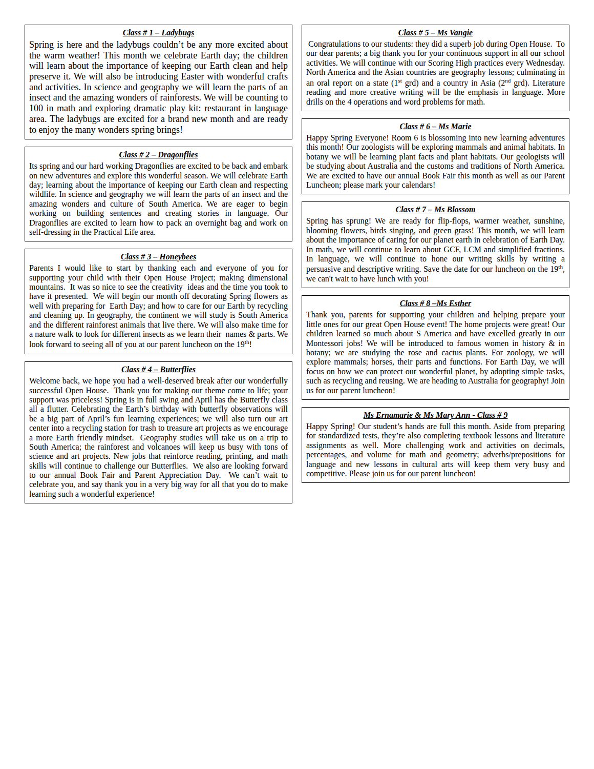Class # 1 – Ladybugs
Spring is here and the ladybugs couldn’t be any more excited about the warm weather! This month we celebrate Earth day; the children will learn about the importance of keeping our Earth clean and help preserve it. We will also be introducing Easter with wonderful crafts and activities. In science and geography we will learn the parts of an insect and the amazing wonders of rainforests. We will be counting to 100 in math and exploring dramatic play kit: restaurant in language area. The ladybugs are excited for a brand new month and are ready to enjoy the many wonders spring brings!
Class # 2 – Dragonflies
Its spring and our hard working Dragonflies are excited to be back and embark on new adventures and explore this wonderful season. We will celebrate Earth day; learning about the importance of keeping our Earth clean and respecting wildlife. In science and geography we will learn the parts of an insect and the amazing wonders and culture of South America. We are eager to begin working on building sentences and creating stories in language. Our Dragonflies are excited to learn how to pack an overnight bag and work on self-dressing in the Practical Life area.
Class # 3 – Honeybees
Parents I would like to start by thanking each and everyone of you for supporting your child with their Open House Project; making dimensional mountains. It was so nice to see the creativity ideas and the time you took to have it presented. We will begin our month off decorating Spring flowers as well with preparing for Earth Day; and how to care for our Earth by recycling and cleaning up. In geography, the continent we will study is South America and the different rainforest animals that live there. We will also make time for a nature walk to look for different insects as we learn their names & parts. We look forward to seeing all of you at our parent luncheon on the 19th!
Class # 4 – Butterflies
Welcome back, we hope you had a well-deserved break after our wonderfully successful Open House. Thank you for making our theme come to life; your support was priceless! Spring is in full swing and April has the Butterfly class all a flutter. Celebrating the Earth’s birthday with butterfly observations will be a big part of April’s fun learning experiences; we will also turn our art center into a recycling station for trash to treasure art projects as we encourage a more Earth friendly mindset. Geography studies will take us on a trip to South America; the rainforest and volcanoes will keep us busy with tons of science and art projects. New jobs that reinforce reading, printing, and math skills will continue to challenge our Butterflies. We also are looking forward to our annual Book Fair and Parent Appreciation Day. We can’t wait to celebrate you, and say thank you in a very big way for all that you do to make learning such a wonderful experience!
Class # 5 – Ms Vangie
Congratulations to our students: they did a superb job during Open House. To our dear parents; a big thank you for your continuous support in all our school activities. We will continue with our Scoring High practices every Wednesday. North America and the Asian countries are geography lessons; culminating in an oral report on a state (1st grd) and a country in Asia (2nd grd). Literature reading and more creative writing will be the emphasis in language. More drills on the 4 operations and word problems for math.
Class # 6 – Ms Marie
Happy Spring Everyone! Room 6 is blossoming into new learning adventures this month! Our zoologists will be exploring mammals and animal habitats. In botany we will be learning plant facts and plant habitats. Our geologists will be studying about Australia and the customs and traditions of North America. We are excited to have our annual Book Fair this month as well as our Parent Luncheon; please mark your calendars!
Class # 7 – Ms Blossom
Spring has sprung! We are ready for flip-flops, warmer weather, sunshine, blooming flowers, birds singing, and green grass! This month, we will learn about the importance of caring for our planet earth in celebration of Earth Day. In math, we will continue to learn about GCF, LCM and simplified fractions. In language, we will continue to hone our writing skills by writing a persuasive and descriptive writing. Save the date for our luncheon on the 19th, we can't wait to have lunch with you!
Class # 8 –Ms Esther
Thank you, parents for supporting your children and helping prepare your little ones for our great Open House event! The home projects were great! Our children learned so much about S America and have excelled greatly in our Montessori jobs! We will be introduced to famous women in history & in botany; we are studying the rose and cactus plants. For zoology, we will explore mammals; horses, their parts and functions. For Earth Day, we will focus on how we can protect our wonderful planet, by adopting simple tasks, such as recycling and reusing. We are heading to Australia for geography! Join us for our parent luncheon!
Ms Ernamarie & Ms Mary Ann - Class # 9
Happy Spring! Our student’s hands are full this month. Aside from preparing for standardized tests, they’re also completing textbook lessons and literature assignments as well. More challenging work and activities on decimals, percentages, and volume for math and geometry; adverbs/prepositions for language and new lessons in cultural arts will keep them very busy and competitive. Please join us for our parent luncheon!